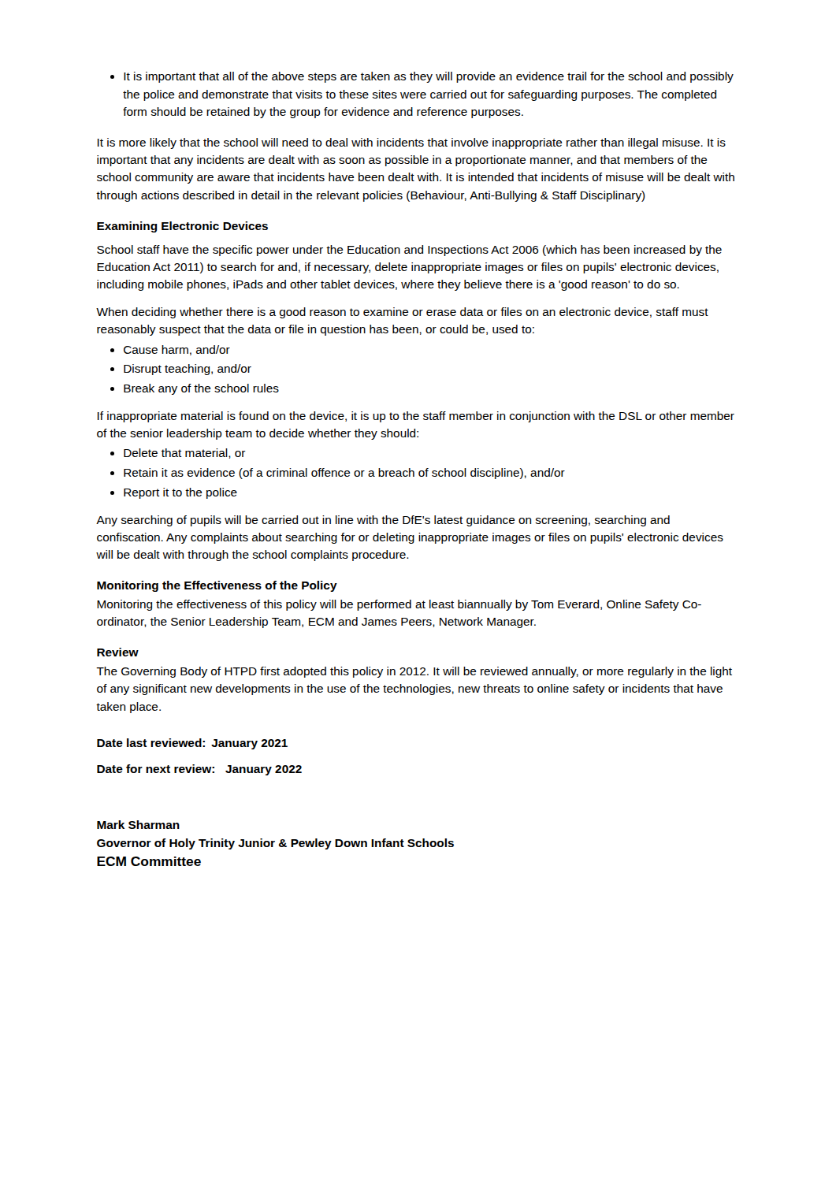It is important that all of the above steps are taken as they will provide an evidence trail for the school and possibly the police and demonstrate that visits to these sites were carried out for safeguarding purposes. The completed form should be retained by the group for evidence and reference purposes.
It is more likely that the school will need to deal with incidents that involve inappropriate rather than illegal misuse. It is important that any incidents are dealt with as soon as possible in a proportionate manner, and that members of the school community are aware that incidents have been dealt with. It is intended that incidents of misuse will be dealt with through actions described in detail in the relevant policies (Behaviour, Anti-Bullying & Staff Disciplinary)
Examining Electronic Devices
School staff have the specific power under the Education and Inspections Act 2006 (which has been increased by the Education Act 2011) to search for and, if necessary, delete inappropriate images or files on pupils' electronic devices, including mobile phones, iPads and other tablet devices, where they believe there is a 'good reason' to do so.
When deciding whether there is a good reason to examine or erase data or files on an electronic device, staff must reasonably suspect that the data or file in question has been, or could be, used to:
Cause harm, and/or
Disrupt teaching, and/or
Break any of the school rules
If inappropriate material is found on the device, it is up to the staff member in conjunction with the DSL or other member of the senior leadership team to decide whether they should:
Delete that material, or
Retain it as evidence (of a criminal offence or a breach of school discipline), and/or
Report it to the police
Any searching of pupils will be carried out in line with the DfE's latest guidance on screening, searching and confiscation. Any complaints about searching for or deleting inappropriate images or files on pupils' electronic devices will be dealt with through the school complaints procedure.
Monitoring the Effectiveness of the Policy
Monitoring the effectiveness of this policy will be performed at least biannually by Tom Everard, Online Safety Co-ordinator, the Senior Leadership Team, ECM and James Peers, Network Manager.
Review
The Governing Body of HTPD first adopted this policy in 2012. It will be reviewed annually, or more regularly in the light of any significant new developments in the use of the technologies, new threats to online safety or incidents that have taken place.
Date last reviewed: January 2021
Date for next review: January 2022
Mark Sharman
Governor of Holy Trinity Junior & Pewley Down Infant Schools
ECM Committee